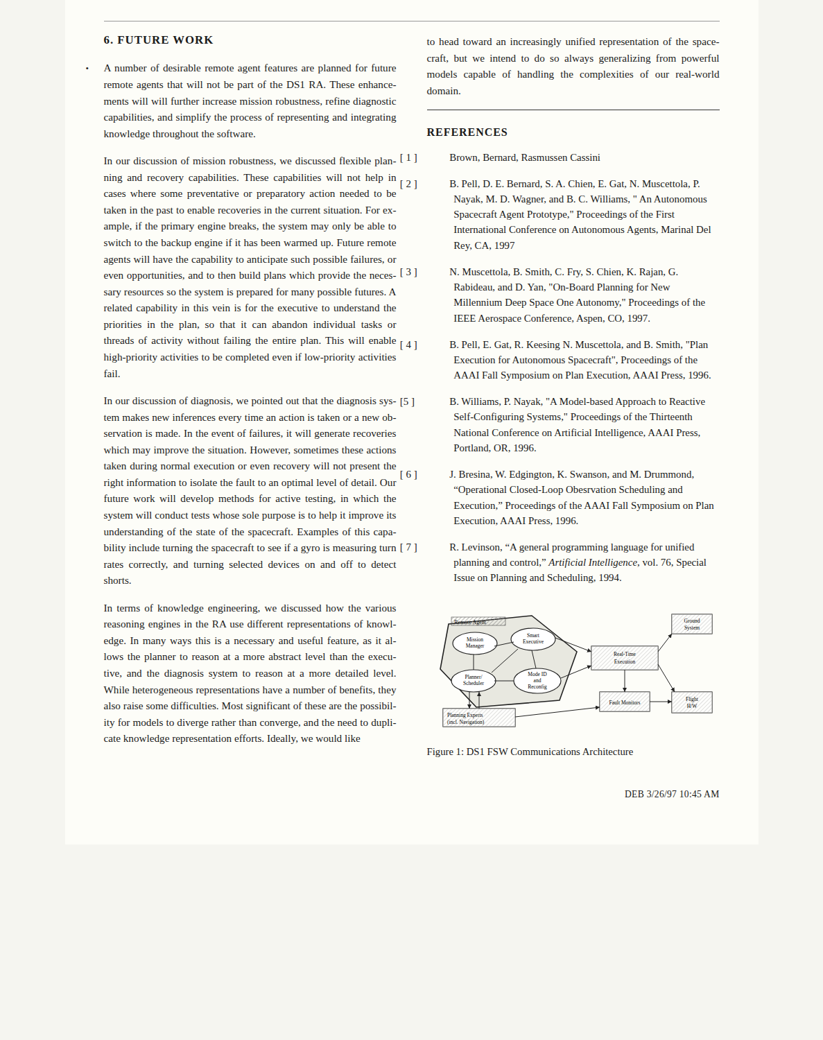•
6. Future Work
A number of desirable remote agent features are planned for future remote agents that will not be part of the DS1 RA. These enhancements will will further increase mission robustness, refine diagnostic capabilities, and simplify the process of representing and integrating knowledge throughout the software.
In our discussion of mission robustness, we discussed flexible planning and recovery capabilities. These capabilities will not help in cases where some preventative or preparatory action needed to be taken in the past to enable recoveries in the current situation. For example, if the primary engine breaks, the system may only be able to switch to the backup engine if it has been warmed up. Future remote agents will have the capability to anticipate such possible failures, or even opportunities, and to then build plans which provide the necessary resources so the system is prepared for many possible futures. A related capability in this vein is for the executive to understand the priorities in the plan, so that it can abandon individual tasks or threads of activity without failing the entire plan. This will enable high-priority activities to be completed even if low-priority activities fail.
In our discussion of diagnosis, we pointed out that the diagnosis system makes new inferences every time an action is taken or a new observation is made. In the event of failures, it will generate recoveries which may improve the situation. However, sometimes these actions taken during normal execution or even recovery will not present the right information to isolate the fault to an optimal level of detail. Our future work will develop methods for active testing, in which the system will conduct tests whose sole purpose is to help it improve its understanding of the state of the spacecraft. Examples of this capability include turning the spacecraft to see if a gyro is measuring turn rates correctly, and turning selected devices on and off to detect shorts.
In terms of knowledge engineering, we discussed how the various reasoning engines in the RA use different representations of knowledge. In many ways this is a necessary and useful feature, as it allows the planner to reason at a more abstract level than the executive, and the diagnosis system to reason at a more detailed level. While heterogeneous representations have a number of benefits, they also raise some difficulties. Most significant of these are the possibility for models to diverge rather than converge, and the need to duplicate knowledge representation efforts. Ideally, we would like
to head toward an increasingly unified representation of the spacecraft, but we intend to do so always generalizing from powerful models capable of handling the complexities of our real-world domain.
References
[ 1 ] Brown, Bernard, Rasmussen Cassini
[ 2 ] B. Pell, D. E. Bernard, S. A. Chien, E. Gat, N. Muscettola, P. Nayak, M. D. Wagner, and B. C. Williams, " An Autonomous Spacecraft Agent Prototype," Proceedings of the First International Conference on Autonomous Agents, Marinal Del Rey, CA, 1997
[ 3 ] N. Muscettola, B. Smith, C. Fry, S. Chien, K. Rajan, G. Rabideau, and D. Yan, "On-Board Planning for New Millennium Deep Space One Autonomy," Proceedings of the IEEE Aerospace Conference, Aspen, CO, 1997.
[ 4 ] B. Pell, E. Gat, R. Keesing N. Muscettola, and B. Smith, "Plan Execution for Autonomous Spacecraft", Proceedings of the AAAI Fall Symposium on Plan Execution, AAAI Press, 1996.
[5 ] B. Williams, P. Nayak, "A Model-based Approach to Reactive Self-Configuring Systems," Proceedings of the Thirteenth National Conference on Artificial Intelligence, AAAI Press, Portland, OR, 1996.
[ 6 ] J. Bresina, W. Edgington, K. Swanson, and M. Drummond, “Operational Closed-Loop Obesrvation Scheduling and Execution,” Proceedings of the AAAI Fall Symposium on Plan Execution, AAAI Press, 1996.
[ 7 ] R. Levinson, “A general programming language for unified planning and control,” Artificial Intelligence, vol. 76, Special Issue on Planning and Scheduling, 1994.
Remote Agent Mission Manager Smart Executive Planner/ Scheduler Mode ID and Reconfig Planning Experts (incl. Navigation) Real-Time Execution Ground System Fault Monitors Flight H/W
Figure 1: DS1 FSW Communications Architecture
DEB 3/26/97 10:45 AM